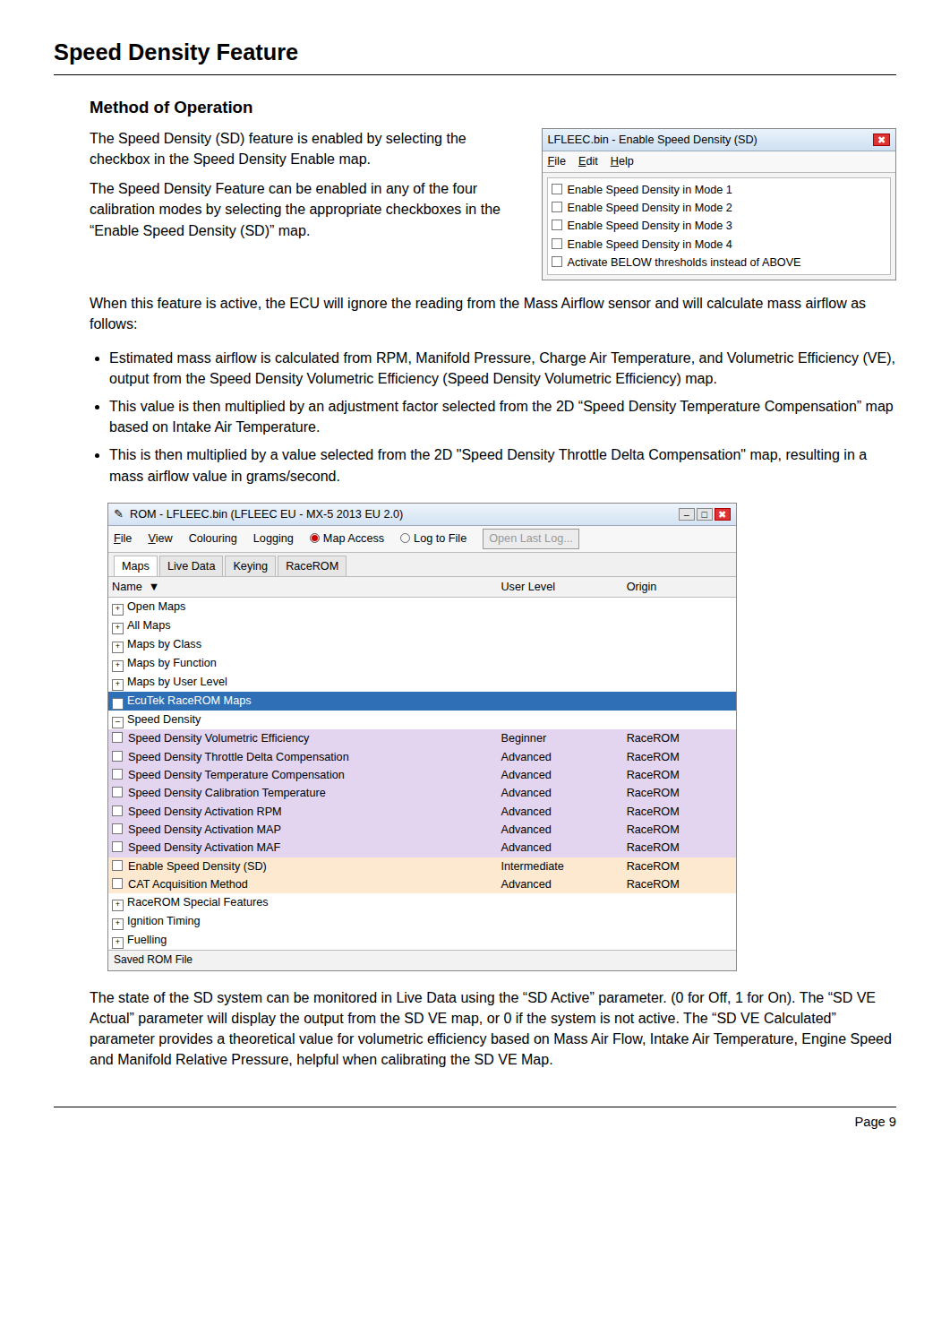Speed Density Feature
Method of Operation
The Speed Density (SD) feature is enabled by selecting the checkbox in the Speed Density Enable map.
The Speed Density Feature can be enabled in any of the four calibration modes by selecting the appropriate checkboxes in the “Enable Speed Density (SD)” map.
LFLEEC.bin - Enable Speed Density (SD) ✖
File Edit Help
Enable Speed Density in Mode 1
Enable Speed Density in Mode 2
Enable Speed Density in Mode 3
Enable Speed Density in Mode 4
Activate BELOW thresholds instead of ABOVE
When this feature is active, the ECU will ignore the reading from the Mass Airflow sensor and will calculate mass airflow as follows:
Estimated mass airflow is calculated from RPM, Manifold Pressure, Charge Air Temperature, and Volumetric Efficiency (VE), output from the Speed Density Volumetric Efficiency (Speed Density Volumetric Efficiency) map.
This value is then multiplied by an adjustment factor selected from the 2D “Speed Density Temperature Compensation” map based on Intake Air Temperature.
This is then multiplied by a value selected from the 2D "Speed Density Throttle Delta Compensation" map, resulting in a mass airflow value in grams/second.
✎ ROM - LFLEEC.bin (LFLEEC EU - MX-5 2013 EU 2.0) –□✖
File View Colouring Logging Map Access Log to File Open Last Log...
Maps Live Data Keying RaceROM
| Name ▼ | User Level | Origin |
| --- | --- | --- |
| + Open Maps | | |
| + All Maps | | |
| + Maps by Class | | |
| + Maps by Function | | |
| + Maps by User Level | | |
| – EcuTek RaceROM Maps | | |
| – Speed Density | | |
| Speed Density Volumetric Efficiency | Beginner | RaceROM |
| Speed Density Throttle Delta Compensation | Advanced | RaceROM |
| Speed Density Temperature Compensation | Advanced | RaceROM |
| Speed Density Calibration Temperature | Advanced | RaceROM |
| Speed Density Activation RPM | Advanced | RaceROM |
| Speed Density Activation MAP | Advanced | RaceROM |
| Speed Density Activation MAF | Advanced | RaceROM |
| Enable Speed Density (SD) | Intermediate | RaceROM |
| CAT Acquisition Method | Advanced | RaceROM |
| + RaceROM Special Features | | |
| + Ignition Timing | | |
| + Fuelling | | |
Saved ROM File
The state of the SD system can be monitored in Live Data using the “SD Active” parameter. (0 for Off, 1 for On). The “SD VE Actual” parameter will display the output from the SD VE map, or 0 if the system is not active. The “SD VE Calculated” parameter provides a theoretical value for volumetric efficiency based on Mass Air Flow, Intake Air Temperature, Engine Speed and Manifold Relative Pressure, helpful when calibrating the SD VE Map.
Page 9